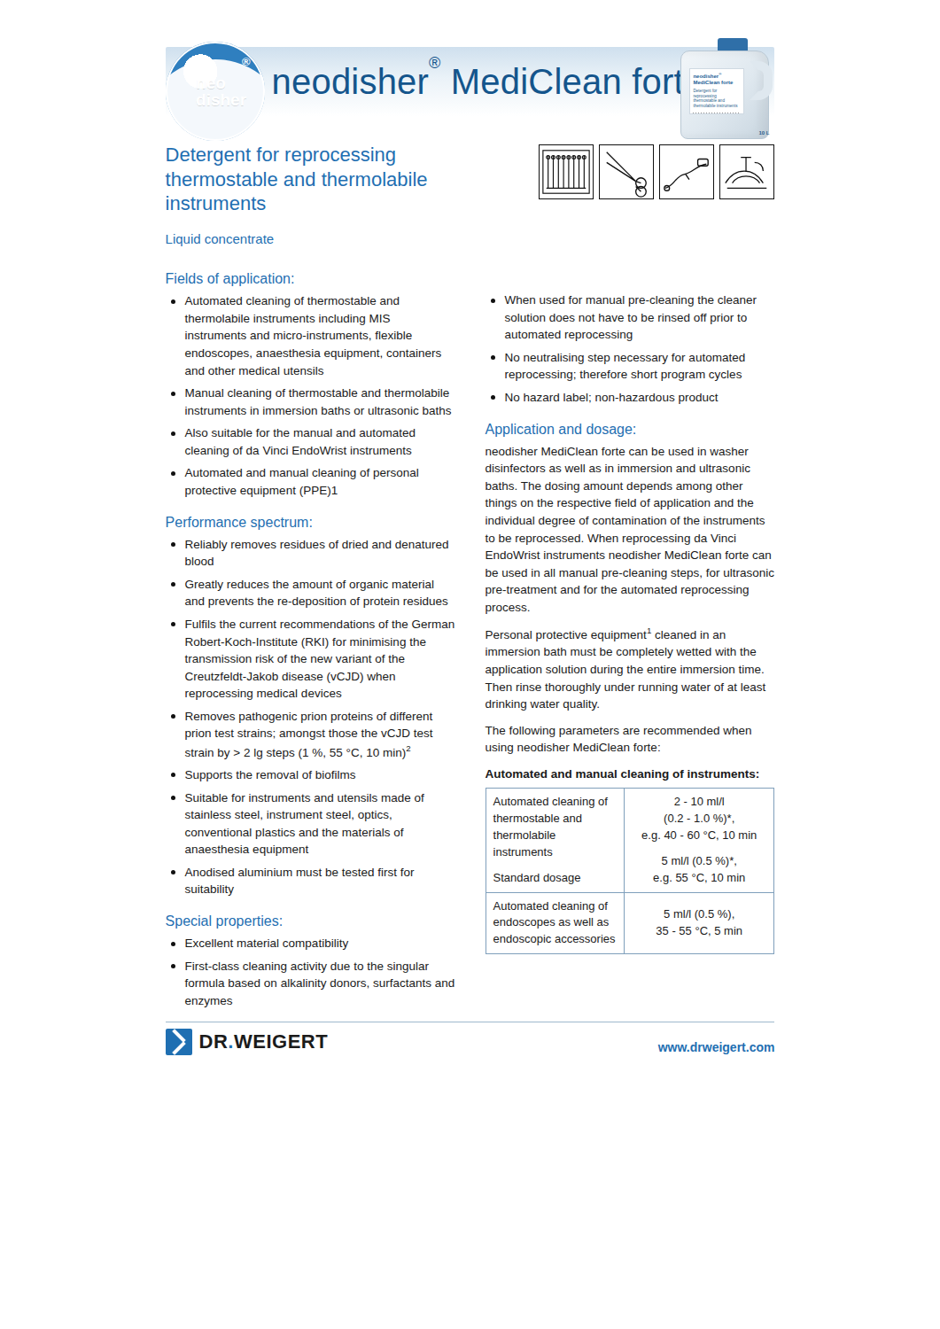neodisher® MediClean forte
®
neo disher
neodisher® MediClean forte
Detergent for reprocessing thermostable and thermolabile instruments
10 L
Detergent for reprocessing thermostable and thermolabile instruments
Liquid concentrate
Fields of application:
Automated cleaning of thermostable and thermolabile instruments including MIS instruments and micro-instruments, flexible endoscopes, anaesthesia equipment, containers and other medical utensils
Manual cleaning of thermostable and thermolabile instruments in immersion baths or ultrasonic baths
Also suitable for the manual and automated cleaning of da Vinci EndoWrist instruments
Automated and manual cleaning of personal protective equipment (PPE)1
Performance spectrum:
Reliably removes residues of dried and denatured blood
Greatly reduces the amount of organic material and prevents the re-deposition of protein residues
Fulfils the current recommendations of the German Robert-Koch-Institute (RKI) for minimising the transmission risk of the new variant of the Creutzfeldt-Jakob disease (vCJD) when reprocessing medical devices
Removes pathogenic prion proteins of different prion test strains; amongst those the vCJD test strain by > 2 lg steps (1 %, 55 °C, 10 min)2
Supports the removal of biofilms
Suitable for instruments and utensils made of stainless steel, instrument steel, optics, conventional plastics and the materials of anaesthesia equipment
Anodised aluminium must be tested first for suitability
Special properties:
Excellent material compatibility
First-class cleaning activity due to the singular formula based on alkalinity donors, surfactants and enzymes
When used for manual pre-cleaning the cleaner solution does not have to be rinsed off prior to automated reprocessing
No neutralising step necessary for automated reprocessing; therefore short program cycles
No hazard label; non-hazardous product
Application and dosage:
neodisher MediClean forte can be used in washer disinfectors as well as in immersion and ultrasonic baths. The dosing amount depends among other things on the respective field of application and the individual degree of contamination of the instruments to be reprocessed. When reprocessing da Vinci EndoWrist instruments neodisher MediClean forte can be used in all manual pre-cleaning steps, for ultrasonic pre-treatment and for the automated reprocessing process.
Personal protective equipment1 cleaned in an immersion bath must be completely wetted with the application solution during the entire immersion time. Then rinse thoroughly under running water of at least drinking water quality.
The following parameters are recommended when using neodisher MediClean forte:
Automated and manual cleaning of instruments:
| Automated cleaning of thermostable and thermolabile instruments Standard dosage | 2 - 10 ml/l (0.2 - 1.0 %)*, e.g. 40 - 60 °C, 10 min 5 ml/l (0.5 %)*, e.g. 55 °C, 10 min |
| Automated cleaning of endoscopes as well as endoscopic accessories | 5 ml/l (0.5 %), 35 - 55 °C, 5 min |
DR. WEIGERT
www.drweigert.com